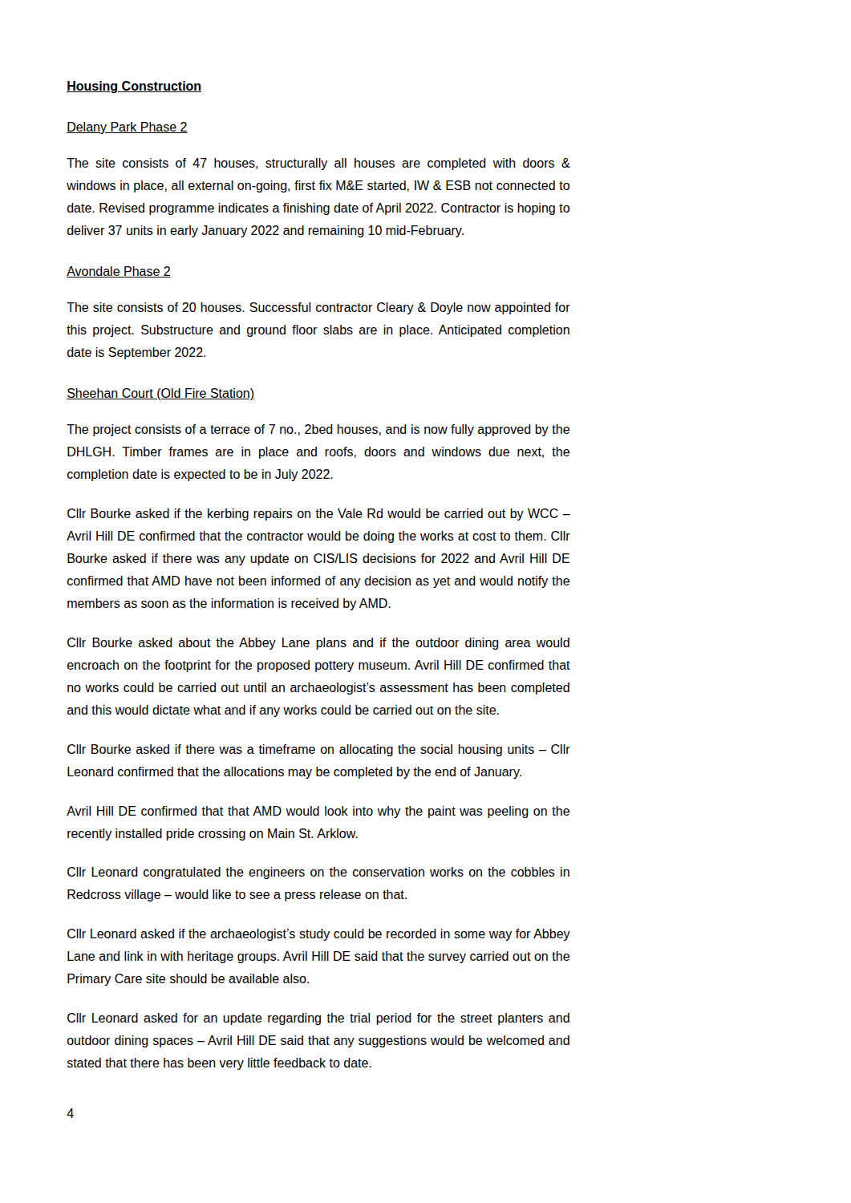Housing Construction
Delany Park Phase 2
The site consists of 47 houses, structurally all houses are completed with doors & windows in place, all external on-going, first fix M&E started, IW & ESB not connected to date. Revised programme indicates a finishing date of April 2022. Contractor is hoping to deliver 37 units in early January 2022 and remaining 10 mid-February.
Avondale Phase 2
The site consists of 20 houses. Successful contractor Cleary & Doyle now appointed for this project. Substructure and ground floor slabs are in place. Anticipated completion date is September 2022.
Sheehan Court (Old Fire Station)
The project consists of a terrace of 7 no., 2bed houses, and is now fully approved by the DHLGH. Timber frames are in place and roofs, doors and windows due next, the completion date is expected to be in July 2022.
Cllr Bourke asked if the kerbing repairs on the Vale Rd would be carried out by WCC – Avril Hill DE confirmed that the contractor would be doing the works at cost to them. Cllr Bourke asked if there was any update on CIS/LIS decisions for 2022 and Avril Hill DE confirmed that AMD have not been informed of any decision as yet and would notify the members as soon as the information is received by AMD.
Cllr Bourke asked about the Abbey Lane plans and if the outdoor dining area would encroach on the footprint for the proposed pottery museum. Avril Hill DE confirmed that no works could be carried out until an archaeologist’s assessment has been completed and this would dictate what and if any works could be carried out on the site.
Cllr Bourke asked if there was a timeframe on allocating the social housing units – Cllr Leonard confirmed that the allocations may be completed by the end of January.
Avril Hill DE confirmed that that AMD would look into why the paint was peeling on the recently installed pride crossing on Main St. Arklow.
Cllr Leonard congratulated the engineers on the conservation works on the cobbles in Redcross village – would like to see a press release on that.
Cllr Leonard asked if the archaeologist’s study could be recorded in some way for Abbey Lane and link in with heritage groups. Avril Hill DE said that the survey carried out on the Primary Care site should be available also.
Cllr Leonard asked for an update regarding the trial period for the street planters and outdoor dining spaces – Avril Hill DE said that any suggestions would be welcomed and stated that there has been very little feedback to date.
4